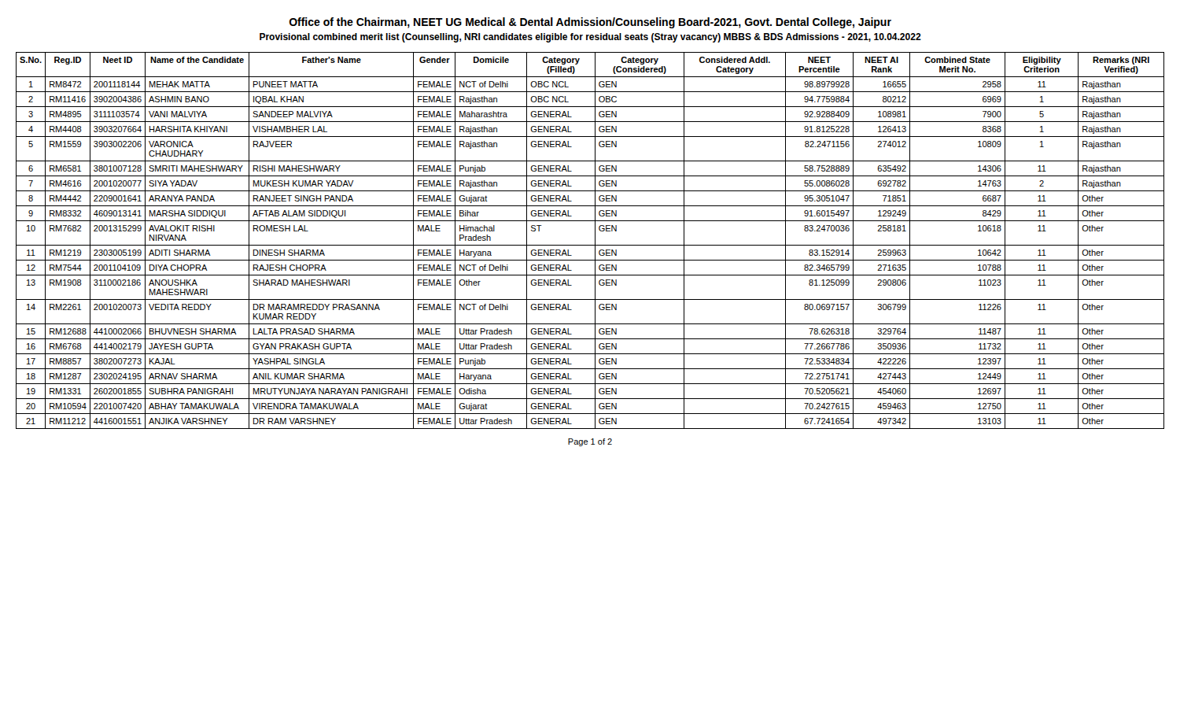Office of the Chairman, NEET UG Medical & Dental Admission/Counseling Board-2021, Govt. Dental College, Jaipur
Provisional combined merit list (Counselling, NRI candidates eligible for residual seats (Stray vacancy) MBBS & BDS Admissions - 2021, 10.04.2022
| S.No. | Reg.ID | Neet ID | Name of the Candidate | Father's Name | Gender | Domicile | Category (Filled) | Category (Considered) | Considered Addl. Category | NEET Percentile | NEET AI Rank | Combined State Merit No. | Eligibility Criterion | Remarks (NRI Verified) |
| --- | --- | --- | --- | --- | --- | --- | --- | --- | --- | --- | --- | --- | --- | --- |
| 1 | RM8472 | 2001118144 | MEHAK MATTA | PUNEET MATTA | FEMALE | NCT of Delhi | OBC NCL | GEN | | 98.8979928 | 16655 | 2958 | 11 | Rajasthan |
| 2 | RM11416 | 3902004386 | ASHMIN BANO | IQBAL KHAN | FEMALE | Rajasthan | OBC NCL | OBC | | 94.7759884 | 80212 | 6969 | 1 | Rajasthan |
| 3 | RM4895 | 3111103574 | VANI MALVIYA | SANDEEP MALVIYA | FEMALE | Maharashtra | GENERAL | GEN | | 92.9288409 | 108981 | 7900 | 5 | Rajasthan |
| 4 | RM4408 | 3903207664 | HARSHITA KHIYANI | VISHAMBHER LAL | FEMALE | Rajasthan | GENERAL | GEN | | 91.8125228 | 126413 | 8368 | 1 | Rajasthan |
| 5 | RM1559 | 3903002206 | VARONICA CHAUDHARY | RAJVEER | FEMALE | Rajasthan | GENERAL | GEN | | 82.2471156 | 274012 | 10809 | 1 | Rajasthan |
| 6 | RM6581 | 3801007128 | SMRITI MAHESHWARY | RISHI MAHESHWARY | FEMALE | Punjab | GENERAL | GEN | | 58.7528889 | 635492 | 14306 | 11 | Rajasthan |
| 7 | RM4616 | 2001020077 | SIYA YADAV | MUKESH KUMAR YADAV | FEMALE | Rajasthan | GENERAL | GEN | | 55.0086028 | 692782 | 14763 | 2 | Rajasthan |
| 8 | RM4442 | 2209001641 | ARANYA PANDA | RANJEET SINGH PANDA | FEMALE | Gujarat | GENERAL | GEN | | 95.3051047 | 71851 | 6687 | 11 | Other |
| 9 | RM8332 | 4609013141 | MARSHA SIDDIQUI | AFTAB ALAM SIDDIQUI | FEMALE | Bihar | GENERAL | GEN | | 91.6015497 | 129249 | 8429 | 11 | Other |
| 10 | RM7682 | 2001315299 | AVALOKIT RISHI NIRVANA | ROMESH LAL | MALE | Himachal Pradesh | ST | GEN | | 83.2470036 | 258181 | 10618 | 11 | Other |
| 11 | RM1219 | 2303005199 | ADITI SHARMA | DINESH SHARMA | FEMALE | Haryana | GENERAL | GEN | | 83.152914 | 259963 | 10642 | 11 | Other |
| 12 | RM7544 | 2001104109 | DIYA CHOPRA | RAJESH CHOPRA | FEMALE | NCT of Delhi | GENERAL | GEN | | 82.3465799 | 271635 | 10788 | 11 | Other |
| 13 | RM1908 | 3110002186 | ANOUSHKA MAHESHWARI | SHARAD MAHESHWARI | FEMALE | Other | GENERAL | GEN | | 81.125099 | 290806 | 11023 | 11 | Other |
| 14 | RM2261 | 2001020073 | VEDITA REDDY | DR MARAMREDDY PRASANNA KUMAR REDDY | FEMALE | NCT of Delhi | GENERAL | GEN | | 80.0697157 | 306799 | 11226 | 11 | Other |
| 15 | RM12688 | 4410002066 | BHUVNESH SHARMA | LALTA PRASAD SHARMA | MALE | Uttar Pradesh | GENERAL | GEN | | 78.626318 | 329764 | 11487 | 11 | Other |
| 16 | RM6768 | 4414002179 | JAYESH GUPTA | GYAN PRAKASH GUPTA | MALE | Uttar Pradesh | GENERAL | GEN | | 77.2667786 | 350936 | 11732 | 11 | Other |
| 17 | RM8857 | 3802007273 | KAJAL | YASHPAL SINGLA | FEMALE | Punjab | GENERAL | GEN | | 72.5334834 | 422226 | 12397 | 11 | Other |
| 18 | RM1287 | 2302024195 | ARNAV SHARMA | ANIL KUMAR SHARMA | MALE | Haryana | GENERAL | GEN | | 72.2751741 | 427443 | 12449 | 11 | Other |
| 19 | RM1331 | 2602001855 | SUBHRA PANIGRAHI | MRUTYUNJAYA NARAYAN PANIGRAHI | FEMALE | Odisha | GENERAL | GEN | | 70.5205621 | 454060 | 12697 | 11 | Other |
| 20 | RM10594 | 2201007420 | ABHAY TAMAKUWALA | VIRENDRA TAMAKUWALA | MALE | Gujarat | GENERAL | GEN | | 70.2427615 | 459463 | 12750 | 11 | Other |
| 21 | RM11212 | 4416001551 | ANJIKA VARSHNEY | DR RAM VARSHNEY | FEMALE | Uttar Pradesh | GENERAL | GEN | | 67.7241654 | 497342 | 13103 | 11 | Other |
Page 1 of 2